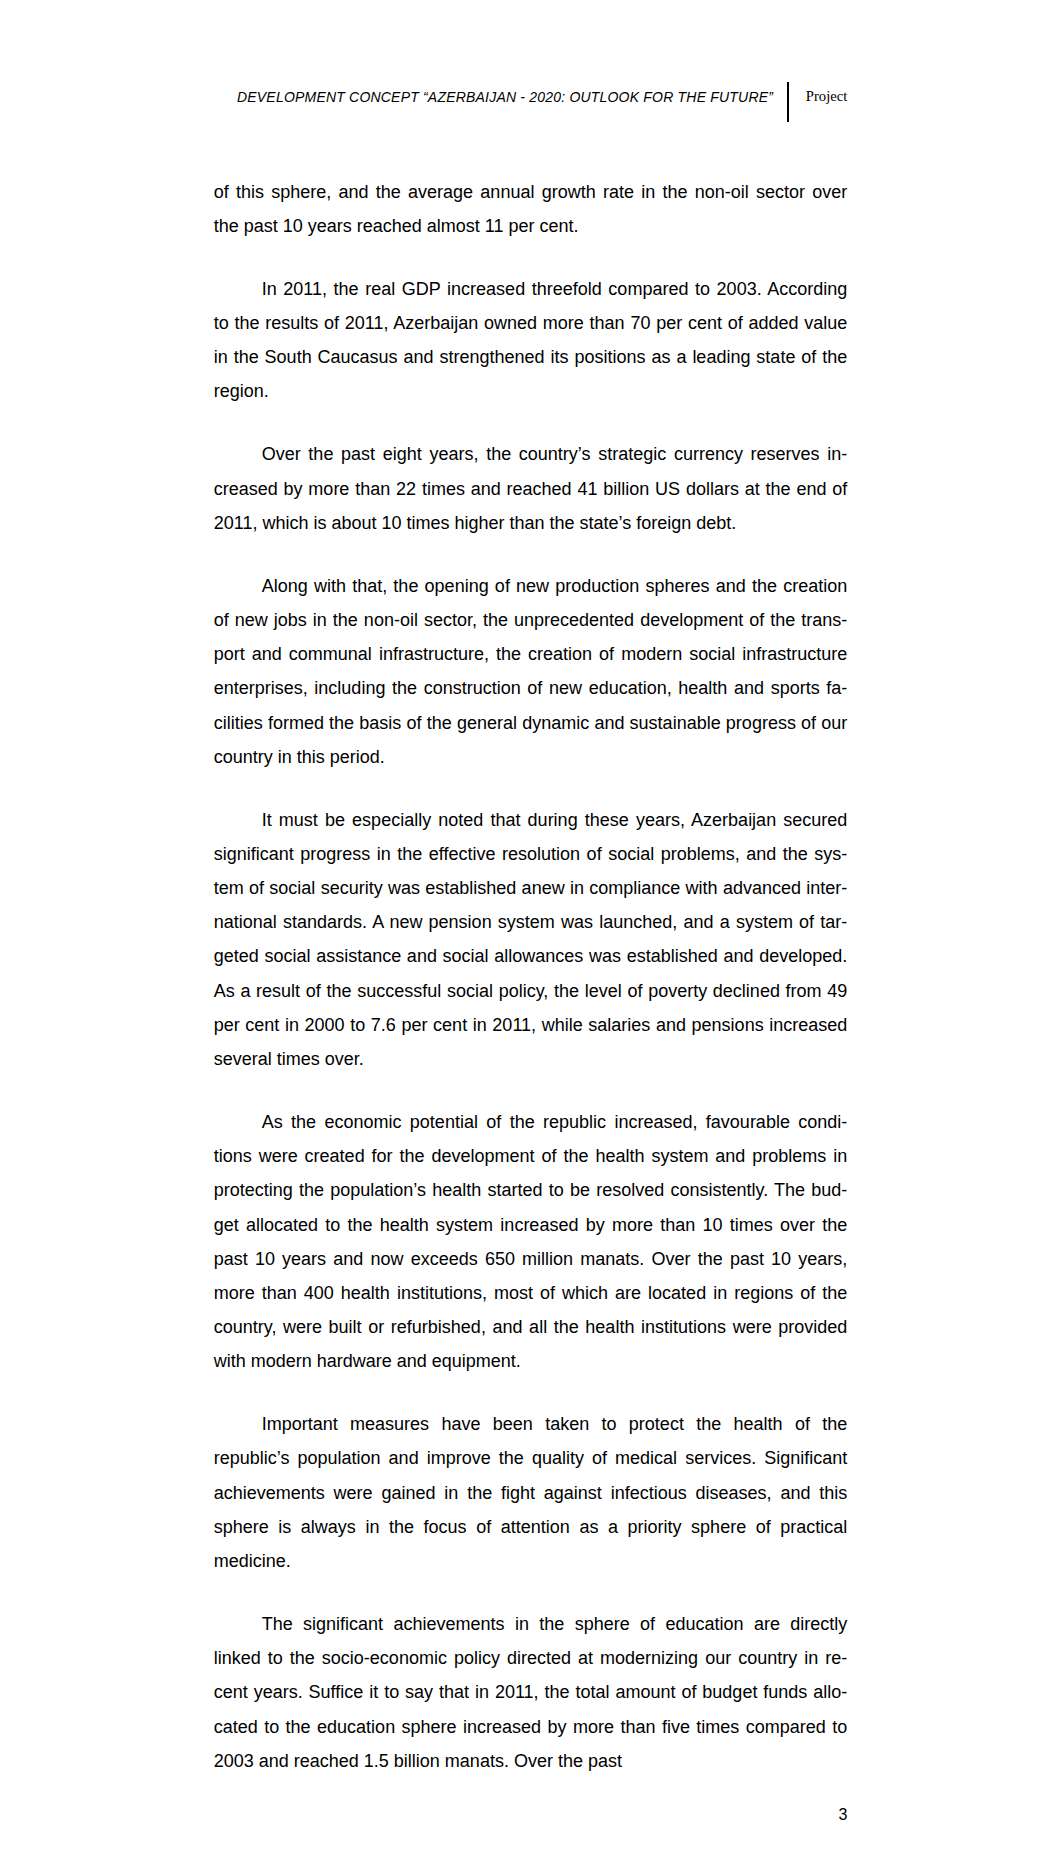DEVELOPMENT CONCEPT “AZERBAIJAN - 2020: OUTLOOK FOR THE FUTURE”
Project
of this sphere, and the average annual growth rate in the non-oil sector over the past 10 years reached almost 11 per cent.
In 2011, the real GDP increased threefold compared to 2003. According to the results of 2011, Azerbaijan owned more than 70 per cent of added value in the South Caucasus and strengthened its positions as a leading state of the region.
Over the past eight years, the country’s strategic currency reserves increased by more than 22 times and reached 41 billion US dollars at the end of 2011, which is about 10 times higher than the state’s foreign debt.
Along with that, the opening of new production spheres and the creation of new jobs in the non-oil sector, the unprecedented development of the transport and communal infrastructure, the creation of modern social infrastructure enterprises, including the construction of new education, health and sports facilities formed the basis of the general dynamic and sustainable progress of our country in this period.
It must be especially noted that during these years, Azerbaijan secured significant progress in the effective resolution of social problems, and the system of social security was established anew in compliance with advanced international standards. A new pension system was launched, and a system of targeted social assistance and social allowances was established and developed. As a result of the successful social policy, the level of poverty declined from 49 per cent in 2000 to 7.6 per cent in 2011, while salaries and pensions increased several times over.
As the economic potential of the republic increased, favourable conditions were created for the development of the health system and problems in protecting the population’s health started to be resolved consistently. The budget allocated to the health system increased by more than 10 times over the past 10 years and now exceeds 650 million manats. Over the past 10 years, more than 400 health institutions, most of which are located in regions of the country, were built or refurbished, and all the health institutions were provided with modern hardware and equipment.
Important measures have been taken to protect the health of the republic’s population and improve the quality of medical services. Significant achievements were gained in the fight against infectious diseases, and this sphere is always in the focus of attention as a priority sphere of practical medicine.
The significant achievements in the sphere of education are directly linked to the socio-economic policy directed at modernizing our country in recent years. Suffice it to say that in 2011, the total amount of budget funds allocated to the education sphere increased by more than five times compared to 2003 and reached 1.5 billion manats. Over the past
3